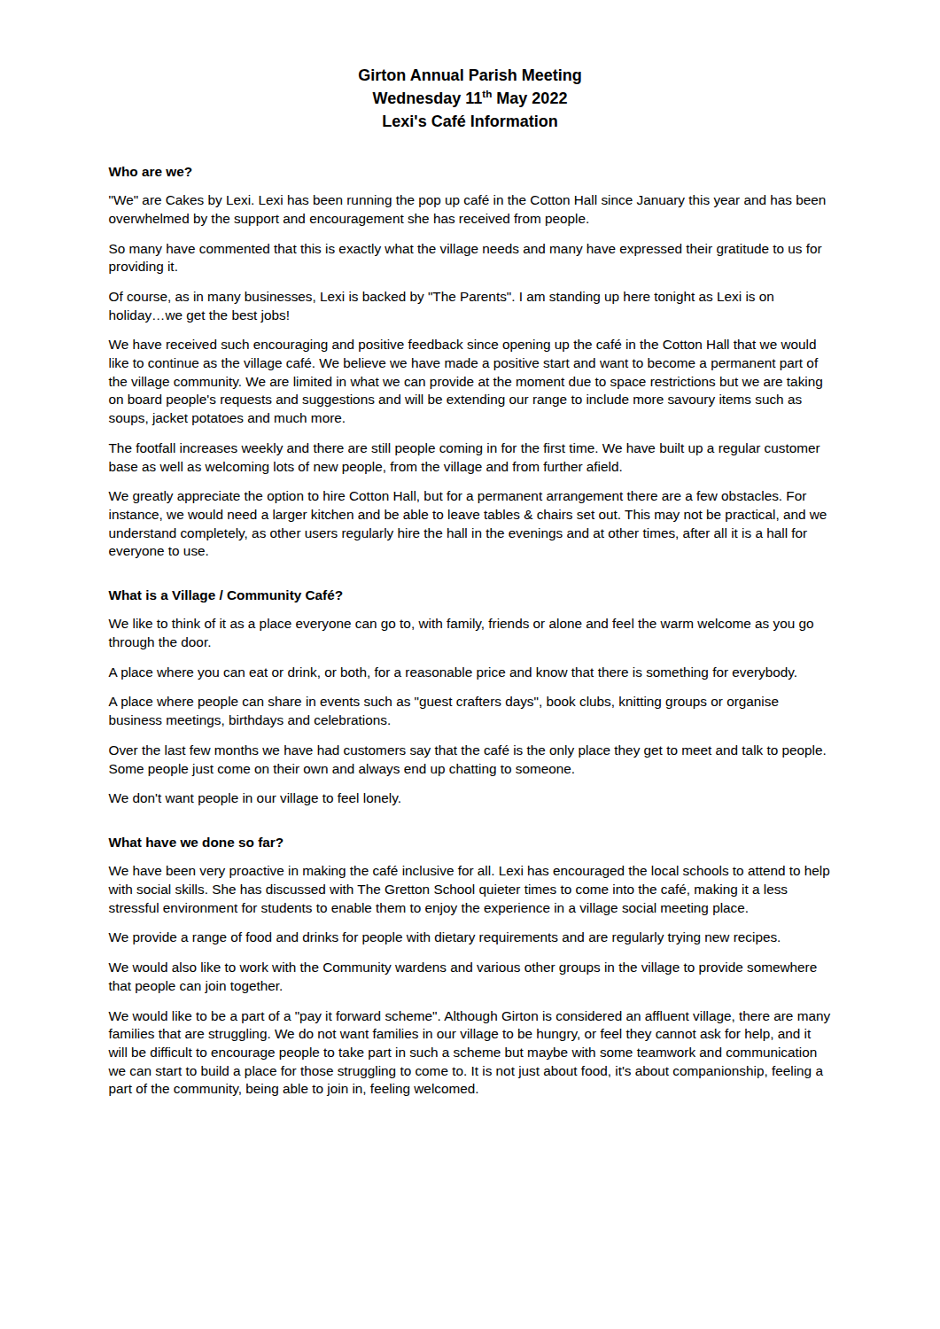Girton Annual Parish Meeting
Wednesday 11th May 2022
Lexi's Café Information
Who are we?
"We" are Cakes by Lexi. Lexi has been running the pop up café in the Cotton Hall since January this year and has been overwhelmed by the support and encouragement she has received from people.
So many have commented that this is exactly what the village needs and many have expressed their gratitude to us for providing it.
Of course, as in many businesses, Lexi is backed by "The Parents". I am standing up here tonight as Lexi is on holiday…we get the best jobs!
We have received such encouraging and positive feedback since opening up the café in the Cotton Hall that we would like to continue as the village café. We believe we have made a positive start and want to become a permanent part of the village community. We are limited in what we can provide at the moment due to space restrictions but we are taking on board people's requests and suggestions and will be extending our range to include more savoury items such as soups, jacket potatoes and much more.
The footfall increases weekly and there are still people coming in for the first time. We have built up a regular customer base as well as welcoming lots of new people, from the village and from further afield.
We greatly appreciate the option to hire Cotton Hall, but for a permanent arrangement there are a few obstacles. For instance, we would need a larger kitchen and be able to leave tables & chairs set out. This may not be practical, and we understand completely, as other users regularly hire the hall in the evenings and at other times, after all it is a hall for everyone to use.
What is a Village / Community Café?
We like to think of it as a place everyone can go to, with family, friends or alone and feel the warm welcome as you go through the door.
A place where you can eat or drink, or both, for a reasonable price and know that there is something for everybody.
A place where people can share in events such as "guest crafters days", book clubs, knitting groups or organise business meetings, birthdays and celebrations.
Over the last few months we have had customers say that the café is the only place they get to meet and talk to people. Some people just come on their own and always end up chatting to someone.
We don't want people in our village to feel lonely.
What have we done so far?
We have been very proactive in making the café inclusive for all. Lexi has encouraged the local schools to attend to help with social skills. She has discussed with The Gretton School quieter times to come into the café, making it a less stressful environment for students to enable them to enjoy the experience in a village social meeting place.
We provide a range of food and drinks for people with dietary requirements and are regularly trying new recipes.
We would also like to work with the Community wardens and various other groups in the village to provide somewhere that people can join together.
We would like to be a part of a "pay it forward scheme". Although Girton is considered an affluent village, there are many families that are struggling. We do not want families in our village to be hungry, or feel they cannot ask for help, and it will be difficult to encourage people to take part in such a scheme but maybe with some teamwork and communication we can start to build a place for those struggling to come to. It is not just about food, it's about companionship, feeling a part of the community, being able to join in, feeling welcomed.